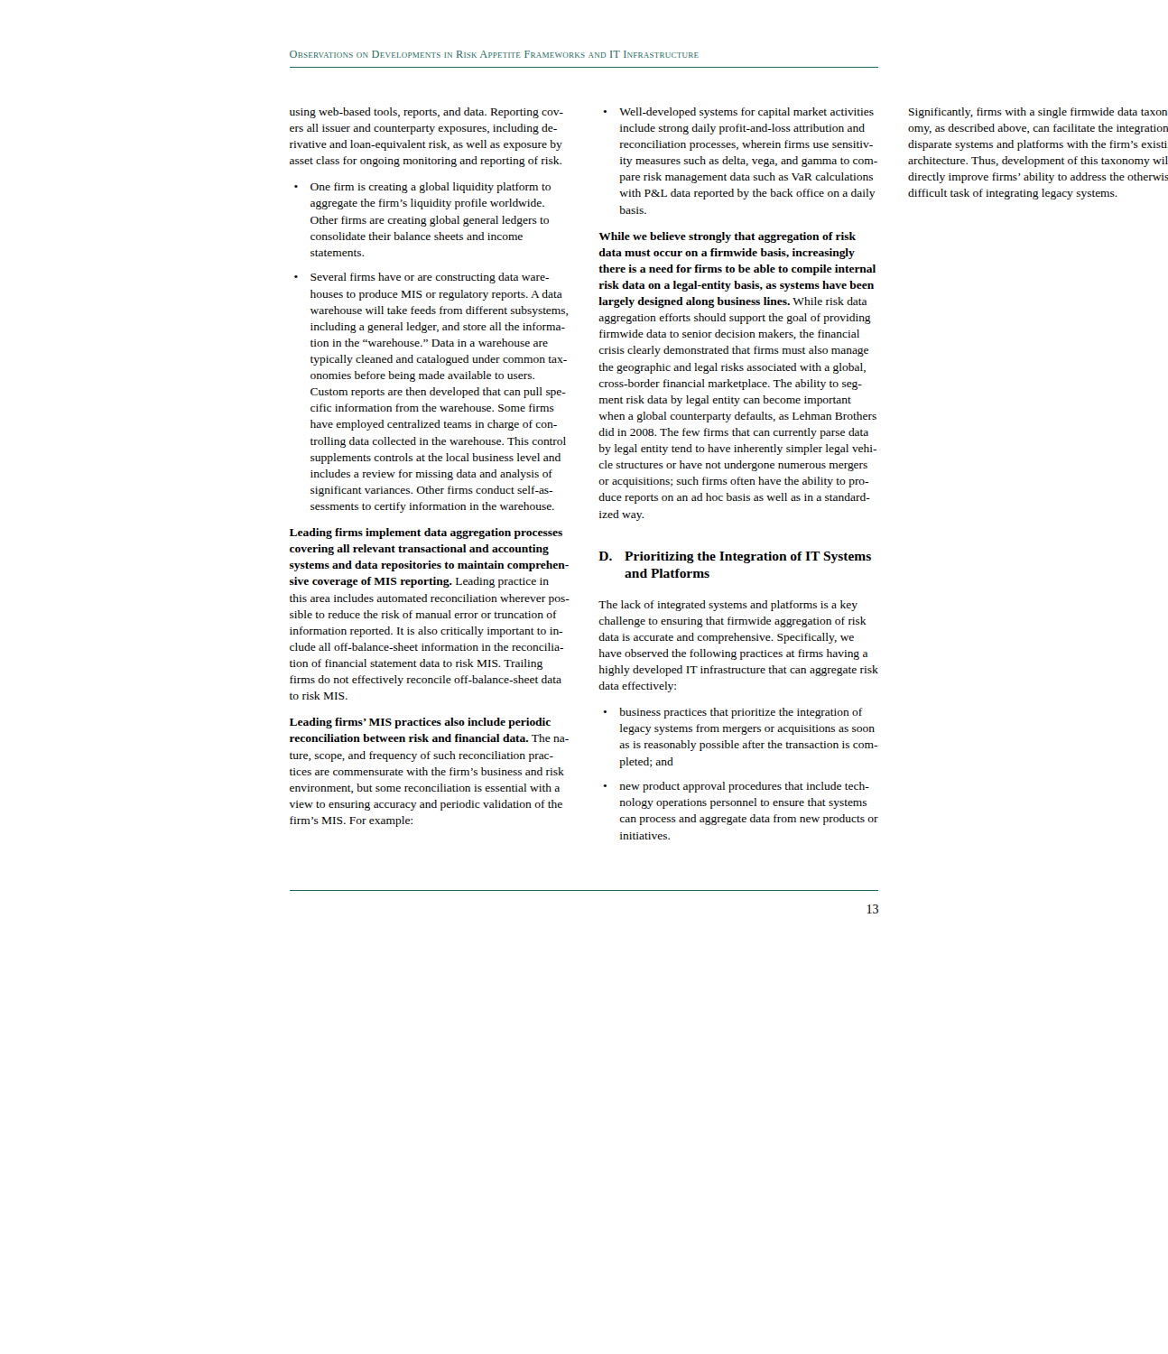Observations on Developments in Risk Appetite Frameworks and IT Infrastructure
using web-based tools, reports, and data. Reporting covers all issuer and counterparty exposures, including derivative and loan-equivalent risk, as well as exposure by asset class for ongoing monitoring and reporting of risk.
One firm is creating a global liquidity platform to aggregate the firm’s liquidity profile worldwide. Other firms are creating global general ledgers to consolidate their balance sheets and income statements.
Several firms have or are constructing data warehouses to produce MIS or regulatory reports. A data warehouse will take feeds from different subsystems, including a general ledger, and store all the information in the “warehouse.” Data in a warehouse are typically cleaned and catalogued under common taxonomies before being made available to users. Custom reports are then developed that can pull specific information from the warehouse. Some firms have employed centralized teams in charge of controlling data collected in the warehouse. This control supplements controls at the local business level and includes a review for missing data and analysis of significant variances. Other firms conduct self-assessments to certify information in the warehouse.
Leading firms implement data aggregation processes covering all relevant transactional and accounting systems and data repositories to maintain comprehensive coverage of MIS reporting. Leading practice in this area includes automated reconciliation wherever possible to reduce the risk of manual error or truncation of information reported. It is also critically important to include all off-balance-sheet information in the reconciliation of financial statement data to risk MIS. Trailing firms do not effectively reconcile off-balance-sheet data to risk MIS.
Leading firms’ MIS practices also include periodic reconciliation between risk and financial data. The nature, scope, and frequency of such reconciliation practices are commensurate with the firm’s business and risk environment, but some reconciliation is essential with a view to ensuring accuracy and periodic validation of the firm’s MIS. For example:
Well-developed systems for capital market activities include strong daily profit-and-loss attribution and reconciliation processes, wherein firms use sensitivity measures such as delta, vega, and gamma to compare risk management data such as VaR calculations with P&L data reported by the back office on a daily basis.
While we believe strongly that aggregation of risk data must occur on a firmwide basis, increasingly there is a need for firms to be able to compile internal risk data on a legal-entity basis, as systems have been largely designed along business lines. While risk data aggregation efforts should support the goal of providing firmwide data to senior decision makers, the financial crisis clearly demonstrated that firms must also manage the geographic and legal risks associated with a global, cross-border financial marketplace. The ability to segment risk data by legal entity can become important when a global counterparty defaults, as Lehman Brothers did in 2008. The few firms that can currently parse data by legal entity tend to have inherently simpler legal vehicle structures or have not undergone numerous mergers or acquisitions; such firms often have the ability to produce reports on an ad hoc basis as well as in a standardized way.
D. Prioritizing the Integration of IT Systems and Platforms
The lack of integrated systems and platforms is a key challenge to ensuring that firmwide aggregation of risk data is accurate and comprehensive. Specifically, we have observed the following practices at firms having a highly developed IT infrastructure that can aggregate risk data effectively:
business practices that prioritize the integration of legacy systems from mergers or acquisitions as soon as is reasonably possible after the transaction is completed; and
new product approval procedures that include technology operations personnel to ensure that systems can process and aggregate data from new products or initiatives.
Significantly, firms with a single firmwide data taxonomy, as described above, can facilitate the integration of disparate systems and platforms with the firm’s existing architecture. Thus, development of this taxonomy will directly improve firms’ ability to address the otherwise difficult task of integrating legacy systems.
13